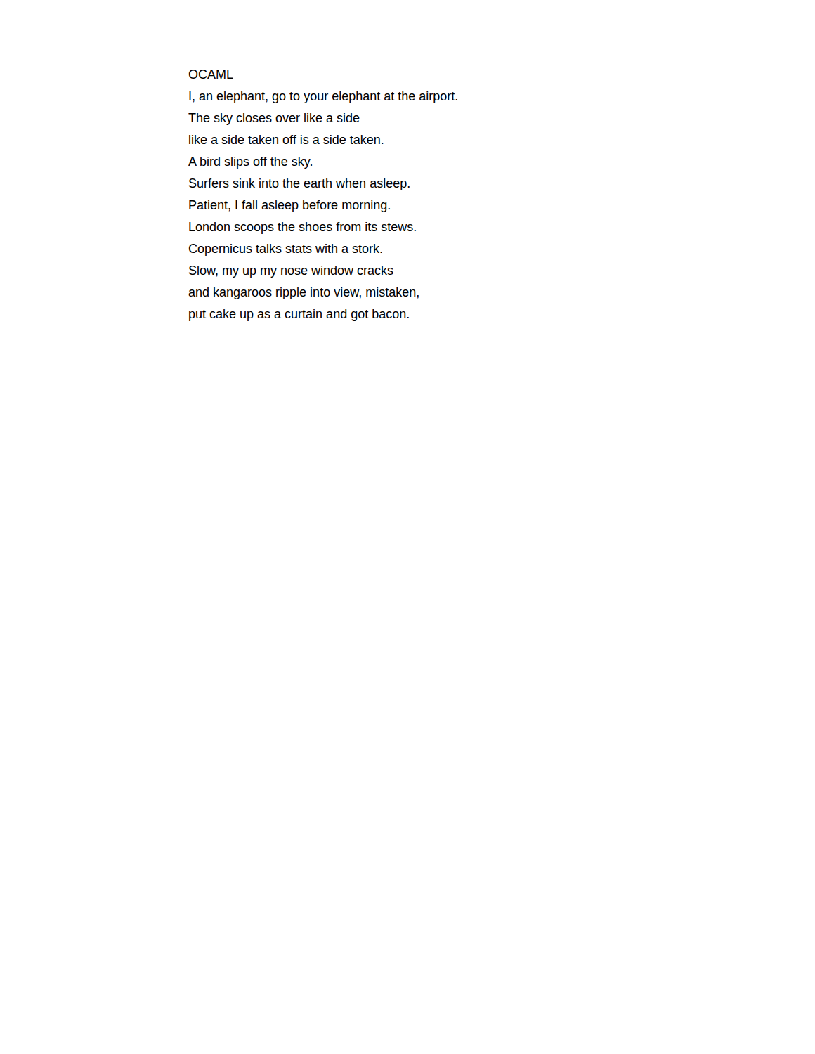OCAMLI, an elephant, go to your elephant at the airport. The sky closes over like a side like a side taken off is a side taken. A bird slips off the sky. Surfers sink into the earth when asleep. Patient, I fall asleep before morning. London scoops the shoes from its stews. Copernicus talks stats with a stork. Slow, my up my nose window cracks and kangaroos ripple into view, mistaken, put cake up as a curtain and got bacon.